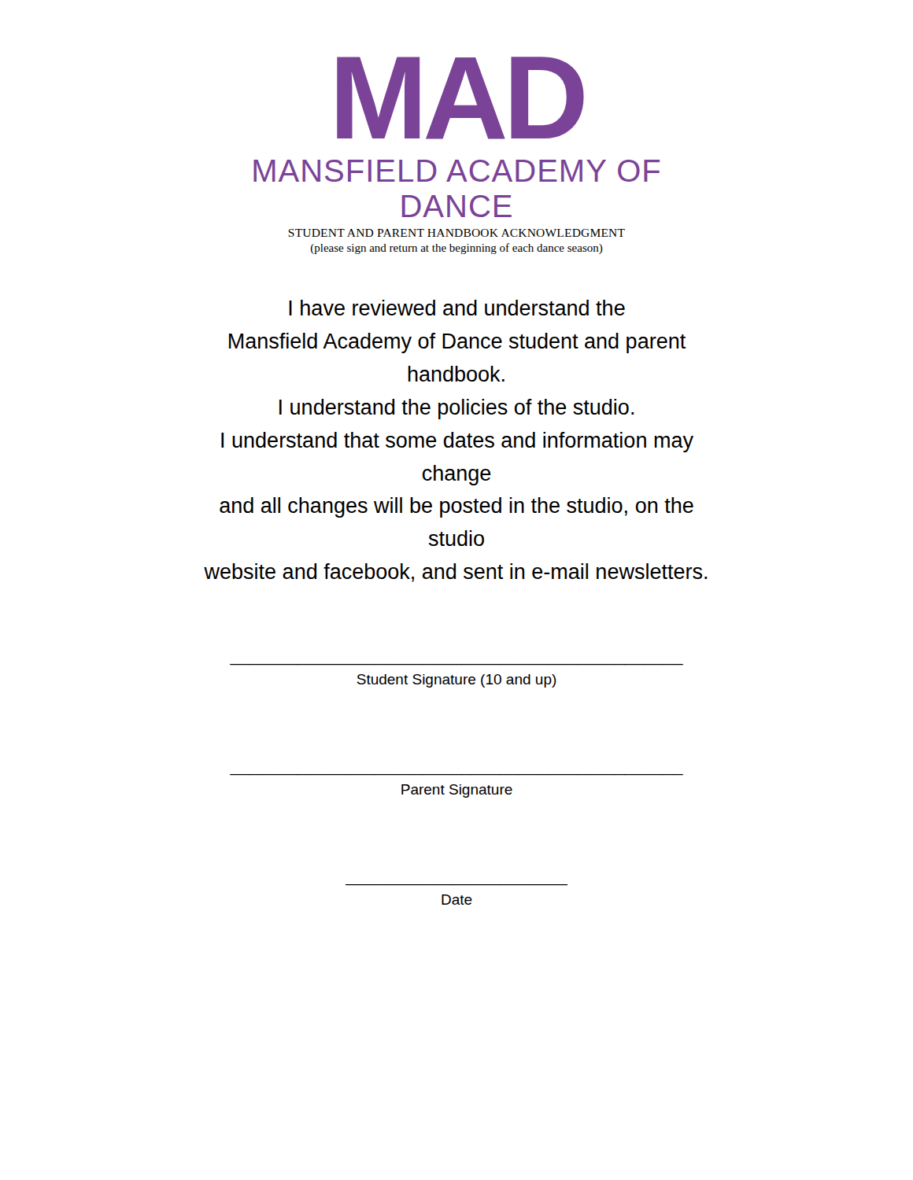MAD
Mansfield Academy of Dance
Student and Parent Handbook Acknowledgment
(please sign and return at the beginning of each dance season)
I have reviewed and understand the
Mansfield Academy of Dance student and parent handbook.
I understand the policies of the studio.
I understand that some dates and information may change
and all changes will be posted in the studio, on the studio
website and facebook, and sent in e-mail newsletters.
_______________________________________________
Student Signature (10 and up)
_______________________________________________
Parent Signature
_______________________
Date